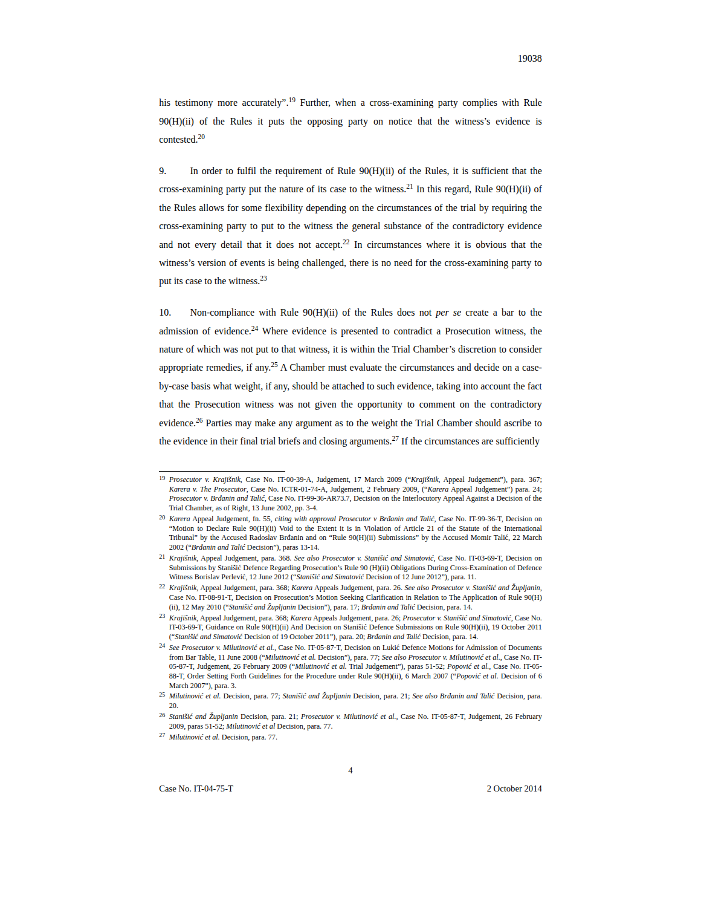19038
his testimony more accurately”.19 Further, when a cross-examining party complies with Rule 90(H)(ii) of the Rules it puts the opposing party on notice that the witness’s evidence is contested.20
9. In order to fulfil the requirement of Rule 90(H)(ii) of the Rules, it is sufficient that the cross-examining party put the nature of its case to the witness.21 In this regard, Rule 90(H)(ii) of the Rules allows for some flexibility depending on the circumstances of the trial by requiring the cross-examining party to put to the witness the general substance of the contradictory evidence and not every detail that it does not accept.22 In circumstances where it is obvious that the witness’s version of events is being challenged, there is no need for the cross-examining party to put its case to the witness.23
10. Non-compliance with Rule 90(H)(ii) of the Rules does not per se create a bar to the admission of evidence.24 Where evidence is presented to contradict a Prosecution witness, the nature of which was not put to that witness, it is within the Trial Chamber’s discretion to consider appropriate remedies, if any.25 A Chamber must evaluate the circumstances and decide on a case-by-case basis what weight, if any, should be attached to such evidence, taking into account the fact that the Prosecution witness was not given the opportunity to comment on the contradictory evidence.26 Parties may make any argument as to the weight the Trial Chamber should ascribe to the evidence in their final trial briefs and closing arguments.27 If the circumstances are sufficiently
19 Prosecutor v. Krajišnik, Case No. IT-00-39-A, Judgement, 17 March 2009 (“Krajišnik, Appeal Judgement”), para. 367; Karera v. The Prosecutor, Case No. ICTR-01-74-A, Judgement, 2 February 2009, (“Karera Appeal Judgement”) para. 24; Prosecutor v. Brđanin and Talić, Case No. IT-99-36-AR73.7, Decision on the Interlocutory Appeal Against a Decision of the Trial Chamber, as of Right, 13 June 2002, pp. 3-4.
20 Karera Appeal Judgement, fn. 55, citing with approval Prosecutor v Brđanin and Talić, Case No. IT-99-36-T, Decision on “Motion to Declare Rule 90(H)(ii) Void to the Extent it is in Violation of Article 21 of the Statute of the International Tribunal” by the Accused Radoslav Brđanin and on “Rule 90(H)(ii) Submissions” by the Accused Momir Talić, 22 March 2002 (“Brđanin and Talić Decision”), paras 13-14.
21 Krajišnik, Appeal Judgement, para. 368. See also Prosecutor v. Stanišić and Simatović, Case No. IT-03-69-T, Decision on Submissions by Stanišić Defence Regarding Prosecution’s Rule 90 (H)(ii) Obligations During Cross-Examination of Defence Witness Borislav Perlević, 12 June 2012 (“Stanišić and Simatović Decision of 12 June 2012”), para. 11.
22 Krajišnik, Appeal Judgement, para. 368; Karera Appeals Judgement, para. 26. See also Prosecutor v. Stanišić and Župljanin, Case No. IT-08-91-T, Decision on Prosecution’s Motion Seeking Clarification in Relation to The Application of Rule 90(H)(ii), 12 May 2010 (“Stanišić and Župljanin Decision”), para. 17; Brđanin and Talić Decision, para. 14.
23 Krajišnik, Appeal Judgement, para. 368; Karera Appeals Judgement, para. 26; Prosecutor v. Stanišić and Simatović, Case No. IT-03-69-T, Guidance on Rule 90(H)(ii) And Decision on Stanišić Defence Submissions on Rule 90(H)(ii), 19 October 2011 (“Stanišić and Simatović Decision of 19 October 2011”), para. 20; Brđanin and Talić Decision, para. 14.
24 See Prosecutor v. Milutinović et al., Case No. IT-05-87-T, Decision on Lukić Defence Motions for Admission of Documents from Bar Table, 11 June 2008 (“Milutinović et al. Decision”), para. 77; See also Prosecutor v. Milutinović et al., Case No. IT-05-87-T, Judgement, 26 February 2009 (“Milutinović et al. Trial Judgement”), paras 51-52; Popović et al., Case No. IT-05-88-T, Order Setting Forth Guidelines for the Procedure under Rule 90(H)(ii), 6 March 2007 (“Popović et al. Decision of 6 March 2007”), para. 3.
25 Milutinović et al. Decision, para. 77; Stanišić and Župljanin Decision, para. 21; See also Brđanin and Talić Decision, para. 20.
26 Stanišić and Župljanin Decision, para. 21; Prosecutor v. Milutinović et al., Case No. IT-05-87-T, Judgement, 26 February 2009, paras 51-52; Milutinović et al Decision, para. 77.
27 Milutinović et al. Decision, para. 77.
4
Case No. IT-04-75-T 2 October 2014